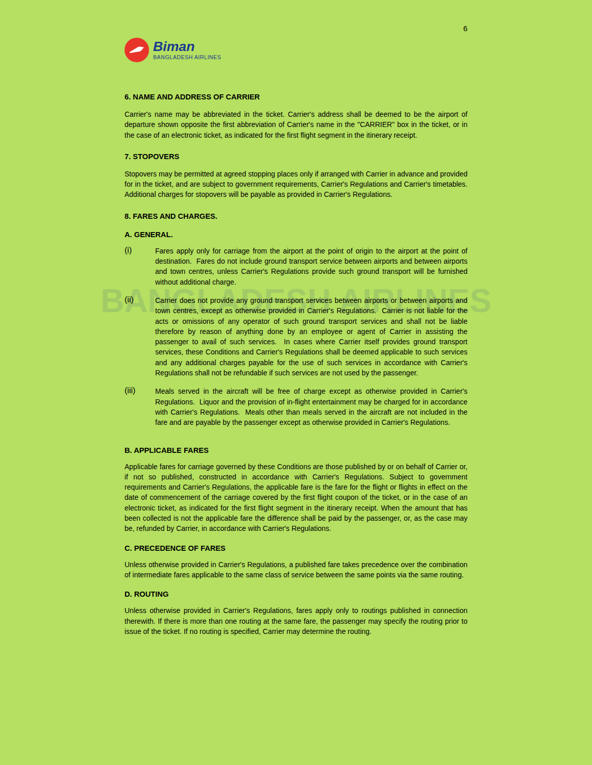6
Biman BANGLADESH AIRLINES
BANGLADESH AIRLINES
6. NAME AND ADDRESS OF CARRIER
Carrier's name may be abbreviated in the ticket. Carrier's address shall be deemed to be the airport of departure shown opposite the first abbreviation of Carrier's name in the "CARRIER" box in the ticket, or in the case of an electronic ticket, as indicated for the first flight segment in the itinerary receipt.
7. STOPOVERS
Stopovers may be permitted at agreed stopping places only if arranged with Carrier in advance and provided for in the ticket, and are subject to government requirements, Carrier's Regulations and Carrier's timetables. Additional charges for stopovers will be payable as provided in Carrier's Regulations.
8. FARES AND CHARGES.
A. GENERAL.
(i)
Fares apply only for carriage from the airport at the point of origin to the airport at the point of destination. Fares do not include ground transport service between airports and between airports and town centres, unless Carrier's Regulations provide such ground transport will be furnished without additional charge.
(ii)
Carrier does not provide any ground transport services between airports or between airports and town centres, except as otherwise provided in Carrier's Regulations. Carrier is not liable for the acts or omissions of any operator of such ground transport services and shall not be liable therefore by reason of anything done by an employee or agent of Carrier in assisting the passenger to avail of such services. In cases where Carrier itself provides ground transport services, these Conditions and Carrier's Regulations shall be deemed applicable to such services and any additional charges payable for the use of such services in accordance with Carrier's Regulations shall not be refundable if such services are not used by the passenger.
(iii)
Meals served in the aircraft will be free of charge except as otherwise provided in Carrier's Regulations. Liquor and the provision of in-flight entertainment may be charged for in accordance with Carrier's Regulations. Meals other than meals served in the aircraft are not included in the fare and are payable by the passenger except as otherwise provided in Carrier's Regulations.
B. APPLICABLE FARES
Applicable fares for carriage governed by these Conditions are those published by or on behalf of Carrier or, if not so published, constructed in accordance with Carrier's Regulations. Subject to government requirements and Carrier's Regulations, the applicable fare is the fare for the flight or flights in effect on the date of commencement of the carriage covered by the first flight coupon of the ticket, or in the case of an electronic ticket, as indicated for the first flight segment in the itinerary receipt. When the amount that has been collected is not the applicable fare the difference shall be paid by the passenger, or, as the case may be, refunded by Carrier, in accordance with Carrier's Regulations.
C. PRECEDENCE OF FARES
Unless otherwise provided in Carrier's Regulations, a published fare takes precedence over the combination of intermediate fares applicable to the same class of service between the same points via the same routing.
D. ROUTING
Unless otherwise provided in Carrier's Regulations, fares apply only to routings published in connection therewith. If there is more than one routing at the same fare, the passenger may specify the routing prior to issue of the ticket. If no routing is specified, Carrier may determine the routing.